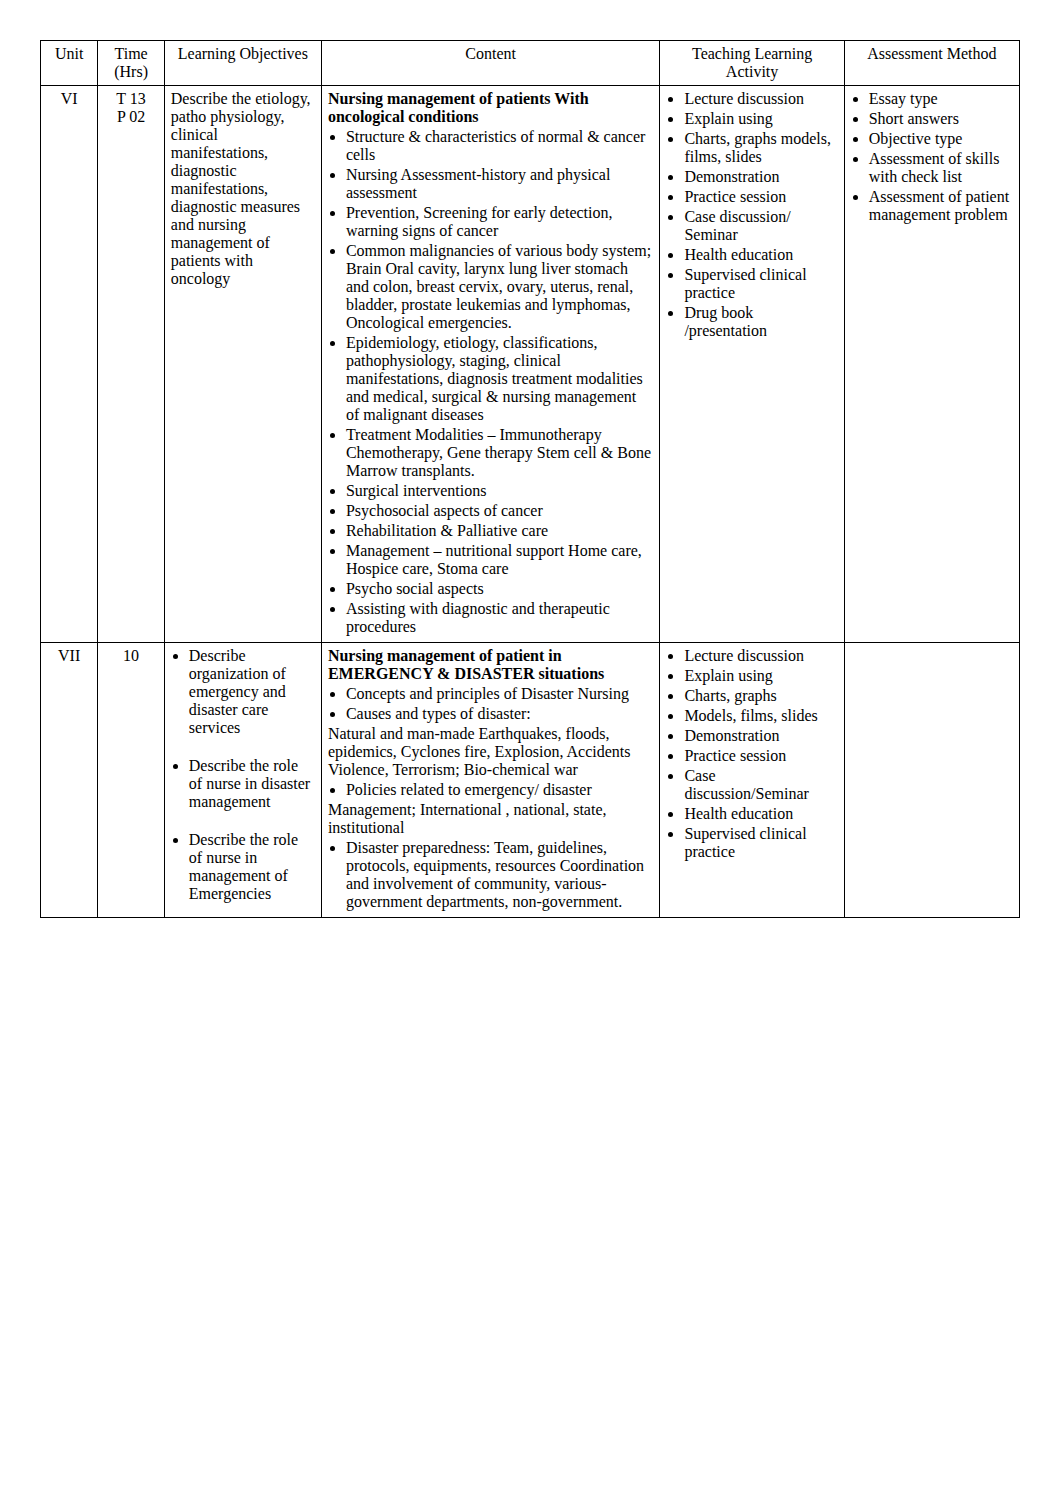| Unit | Time (Hrs) | Learning Objectives | Content | Teaching Learning Activity | Assessment Method |
| --- | --- | --- | --- | --- | --- |
| VI | T 13 P 02 | Describe the etiology, patho physiology, clinical manifestations, diagnostic manifestations, diagnostic measures and nursing management of patients with oncology | Nursing management of patients With oncological conditions Structure & characteristics of normal & cancer cells Nursing Assessment-history and physical assessment Prevention, Screening for early detection, warning signs of cancer Common malignancies of various body system; Brain Oral cavity, larynx lung liver stomach and colon, breast cervix, ovary, uterus, renal, bladder, prostate leukemias and lymphomas, Oncological emergencies. Epidemiology, etiology, classifications, pathophysiology, staging, clinical manifestations, diagnosis treatment modalities and medical, surgical & nursing management of malignant diseases Treatment Modalities – Immunotherapy Chemotherapy, Gene therapy Stem cell & Bone Marrow transplants. Surgical interventions Psychosocial aspects of cancer Rehabilitation & Palliative care Management – nutritional support Home care, Hospice care, Stoma care Psycho social aspects Assisting with diagnostic and therapeutic procedures | Lecture discussion Explain using Charts, graphs models, films, slides Demonstration Practice session Case discussion/ Seminar Health education Supervised clinical practice Drug book /presentation | Essay type Short answers Objective type Assessment of skills with check list Assessment of patient management problem |
| VII | 10 | Describe organization of emergency and disaster care services Describe the role of nurse in disaster management Describe the role of nurse in management of Emergencies | Nursing management of patient in EMERGENCY & DISASTER situations Concepts and principles of Disaster Nursing Causes and types of disaster: Natural and man-made Earthquakes, floods, epidemics, Cyclones fire, Explosion, Accidents Violence, Terrorism; Bio-chemical war Policies related to emergency/ disaster Management; International , national, state, institutional Disaster preparedness: Team, guidelines, protocols, equipments, resources Coordination and involvement of community, various-government departments, non-government. | Lecture discussion Explain using Charts, graphs Models, films, slides Demonstration Practice session Case discussion/Seminar Health education Supervised clinical practice | |